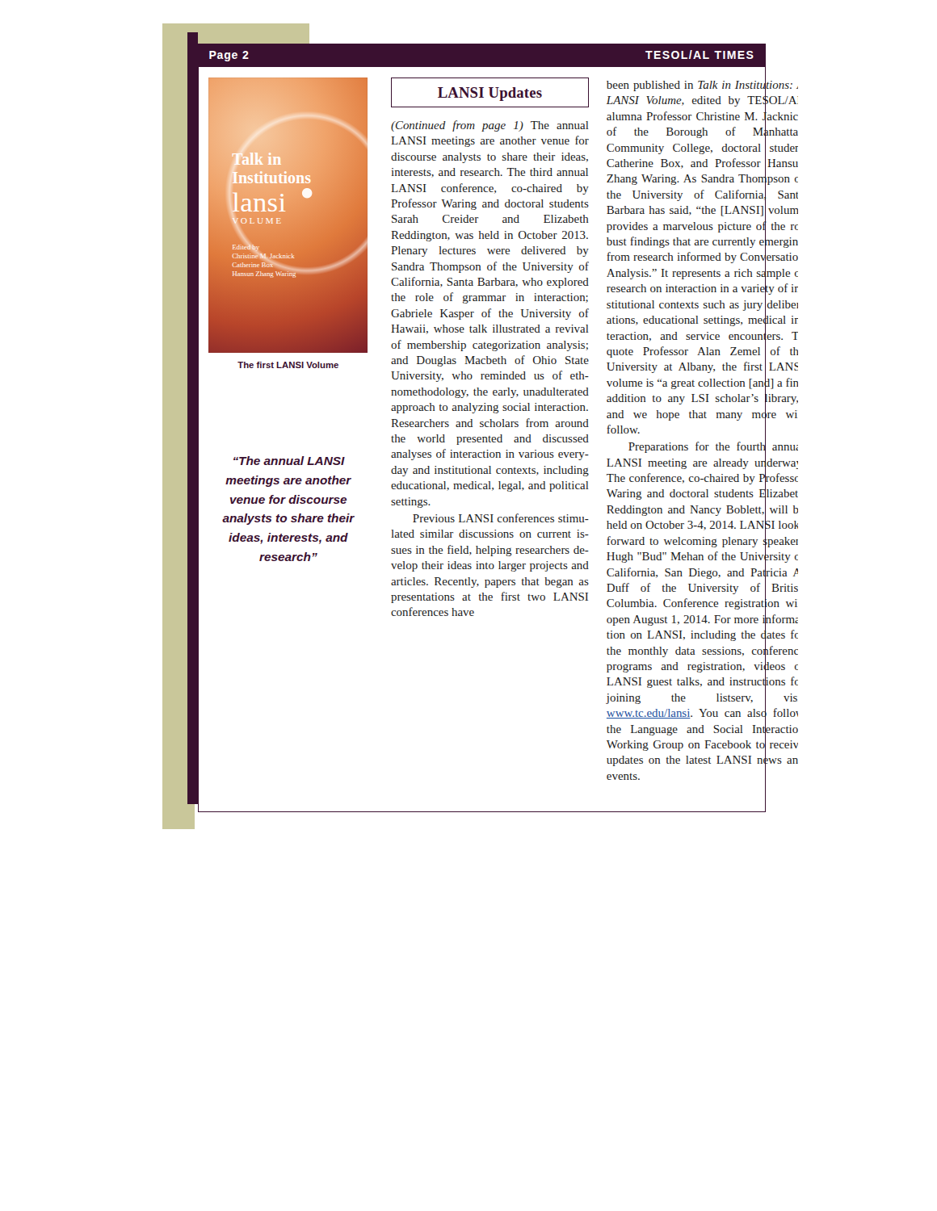Page 2
TESOL/AL TIMES
Talk in
Institutions
lansi
VOLUME
Edited by
Christine M. Jacknick
Catherine Box
Hansun Zhang Waring
The first LANSI Volume
“The annual LANSI meetings are another venue for discourse analysts to share their ideas, interests, and research”
LANSI Updates
(Continued from page 1) The annual LANSI meetings are another venue for discourse analysts to share their ideas, interests, and research. The third annual LANSI conference, co-chaired by Professor Waring and doctoral students Sarah Creider and Elizabeth Reddington, was held in October 2013. Plenary lectures were delivered by Sandra Thompson of the University of California, Santa Barbara, who explored the role of grammar in interaction; Gabriele Kasper of the University of Hawaii, whose talk illustrated a revival of membership categorization analysis; and Douglas Macbeth of Ohio State University, who reminded us of ethnomethodology, the early, unadulterated approach to analyzing social interaction. Researchers and scholars from around the world presented and discussed analyses of interaction in various everyday and institutional contexts, including educational, medical, legal, and political settings.
Previous LANSI conferences stimulated similar discussions on current issues in the field, helping researchers develop their ideas into larger projects and articles. Recently, papers that began as presentations at the first two LANSI conferences have
been published in Talk in Institutions: A LANSI Volume, edited by TESOL/AL alumna Professor Christine M. Jacknick of the Borough of Manhattan Community College, doctoral student Catherine Box, and Professor Hansun Zhang Waring. As Sandra Thompson of the University of California, Santa Barbara has said, “the [LANSI] volume provides a marvelous picture of the robust findings that are currently emerging from research informed by Conversation Analysis.” It represents a rich sample of research on interaction in a variety of institutional contexts such as jury deliberations, educational settings, medical interaction, and service encounters. To quote Professor Alan Zemel of the University at Albany, the first LANSI volume is “a great collection [and] a fine addition to any LSI scholar’s library,” and we hope that many more will follow.
Preparations for the fourth annual LANSI meeting are already underway. The conference, co-chaired by Professor Waring and doctoral students Elizabeth Reddington and Nancy Boblett, will be held on October 3-4, 2014. LANSI looks forward to welcoming plenary speakers Hugh "Bud" Mehan of the University of California, San Diego, and Patricia A. Duff of the University of British Columbia. Conference registration will open August 1, 2014. For more information on LANSI, including the dates for the monthly data sessions, conference programs and registration, videos of LANSI guest talks, and instructions for joining the listserv, visit www.tc.edu/lansi. You can also follow the Language and Social Interaction Working Group on Facebook to receive updates on the latest LANSI news and events.